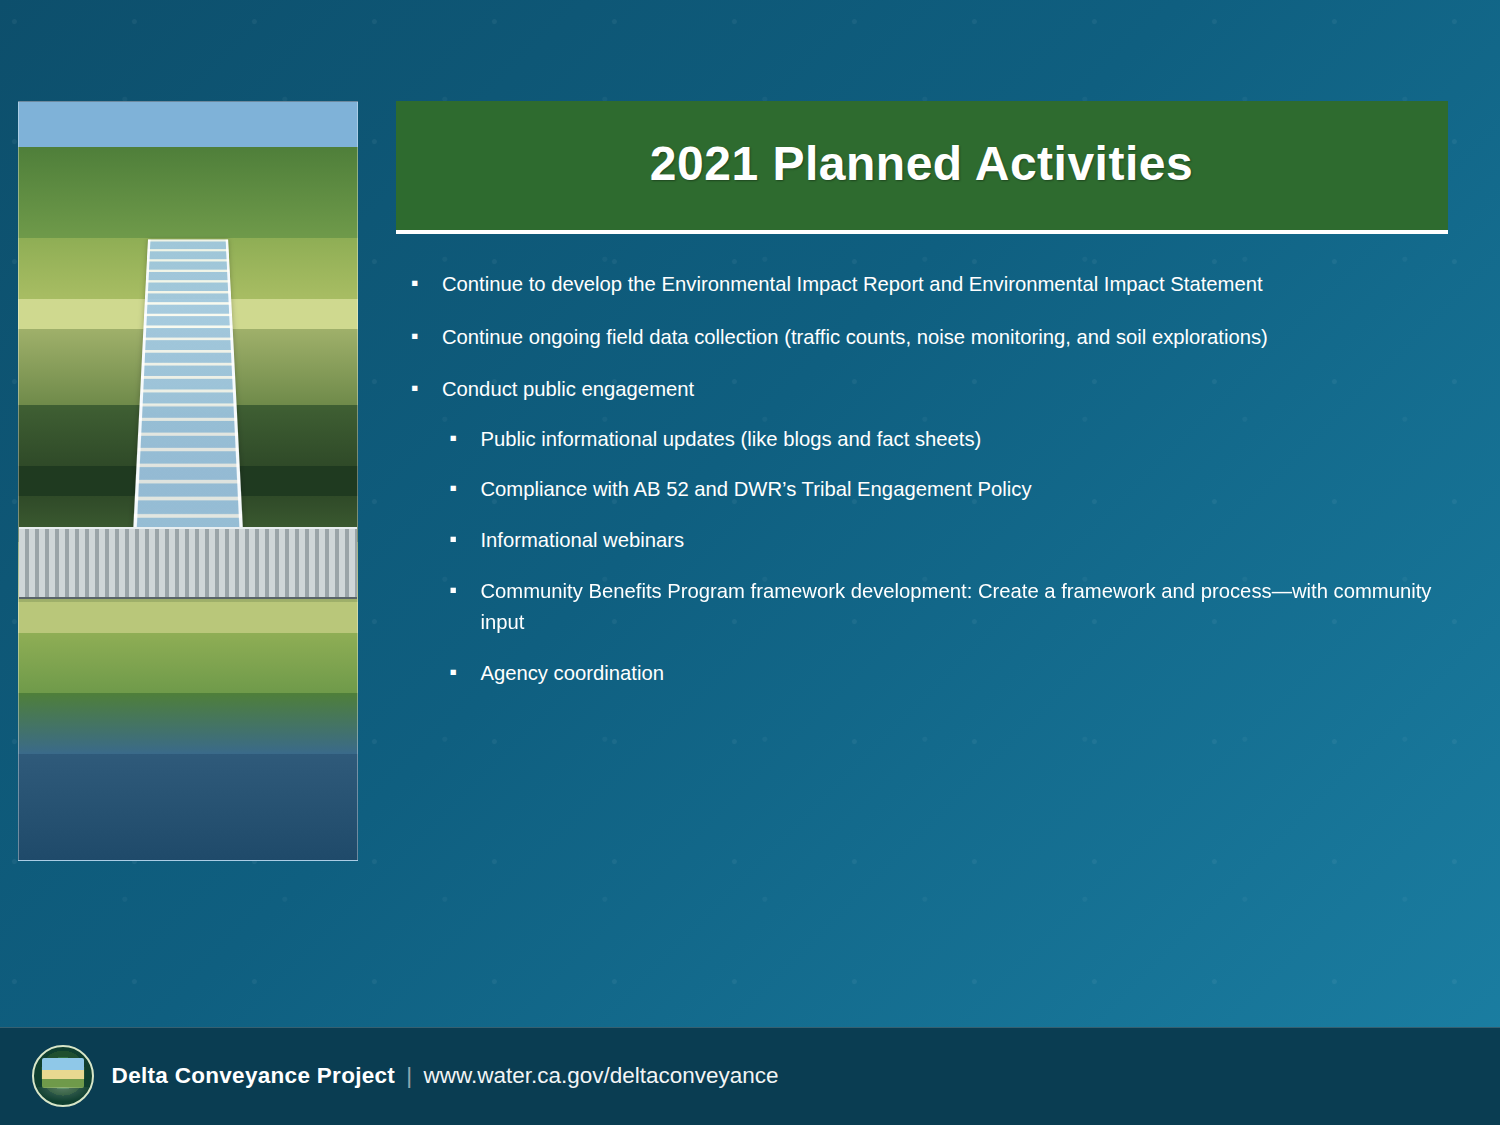2021 Planned Activities
Continue to develop the Environmental Impact Report and Environmental Impact Statement
Continue ongoing field data collection (traffic counts, noise monitoring, and soil explorations)
Conduct public engagement
Public informational updates (like blogs and fact sheets)
Compliance with AB 52 and DWR’s Tribal Engagement Policy
Informational webinars
Community Benefits Program framework development: Create a framework and process—with community input
Agency coordination
Delta Conveyance Project | www.water.ca.gov/deltaconveyance